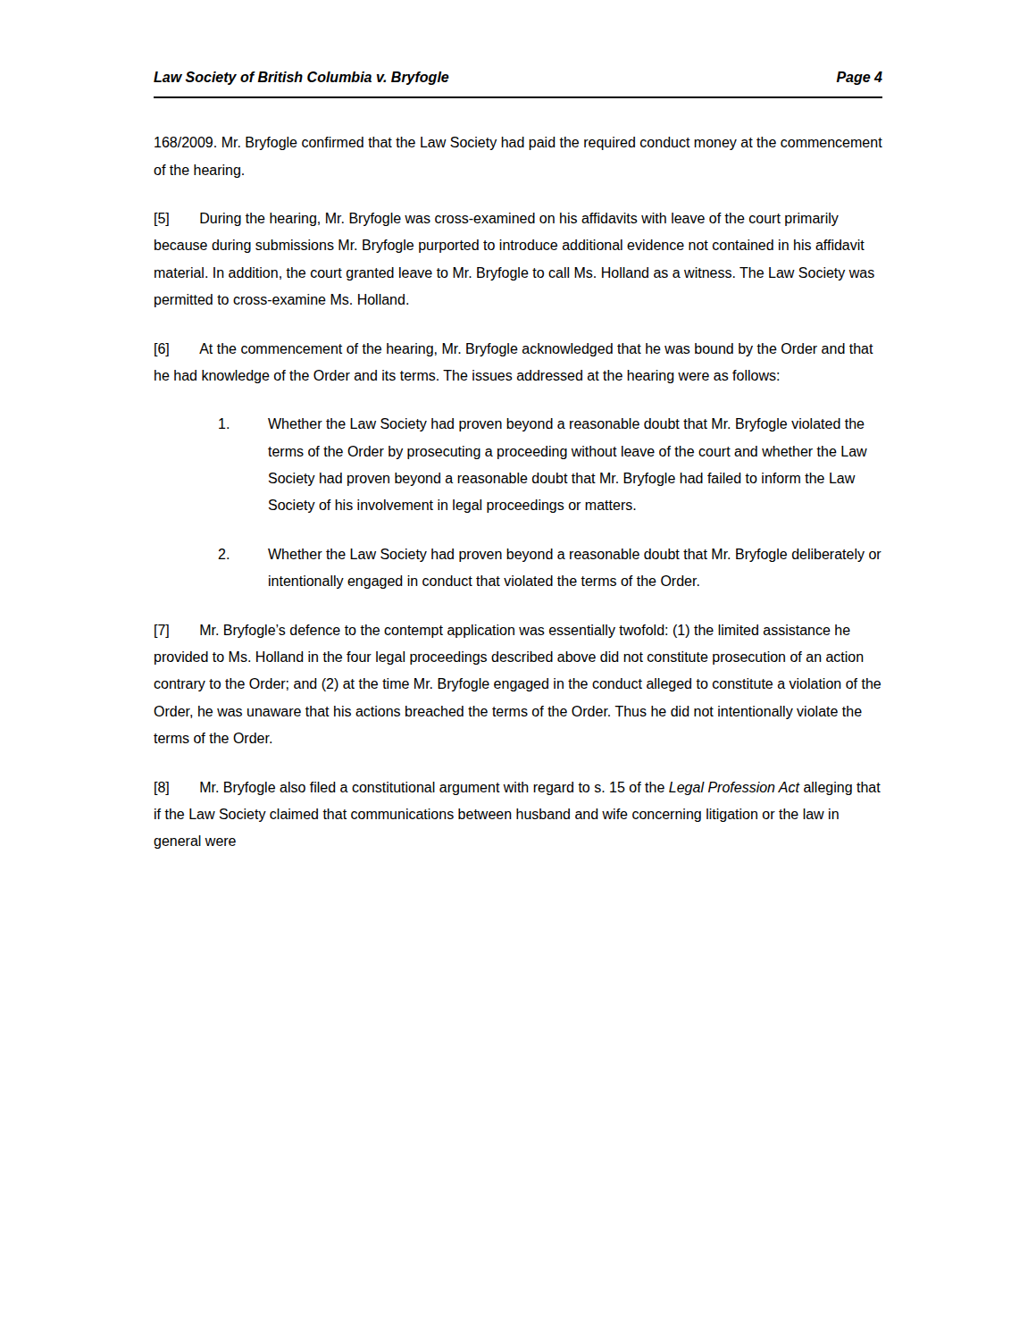Law Society of British Columbia v. Bryfogle Page 4
168/2009. Mr. Bryfogle confirmed that the Law Society had paid the required conduct money at the commencement of the hearing.
[5] During the hearing, Mr. Bryfogle was cross-examined on his affidavits with leave of the court primarily because during submissions Mr. Bryfogle purported to introduce additional evidence not contained in his affidavit material. In addition, the court granted leave to Mr. Bryfogle to call Ms. Holland as a witness. The Law Society was permitted to cross-examine Ms. Holland.
[6] At the commencement of the hearing, Mr. Bryfogle acknowledged that he was bound by the Order and that he had knowledge of the Order and its terms. The issues addressed at the hearing were as follows:
Whether the Law Society had proven beyond a reasonable doubt that Mr. Bryfogle violated the terms of the Order by prosecuting a proceeding without leave of the court and whether the Law Society had proven beyond a reasonable doubt that Mr. Bryfogle had failed to inform the Law Society of his involvement in legal proceedings or matters.
Whether the Law Society had proven beyond a reasonable doubt that Mr. Bryfogle deliberately or intentionally engaged in conduct that violated the terms of the Order.
[7] Mr. Bryfogle’s defence to the contempt application was essentially twofold: (1) the limited assistance he provided to Ms. Holland in the four legal proceedings described above did not constitute prosecution of an action contrary to the Order; and (2) at the time Mr. Bryfogle engaged in the conduct alleged to constitute a violation of the Order, he was unaware that his actions breached the terms of the Order. Thus he did not intentionally violate the terms of the Order.
[8] Mr. Bryfogle also filed a constitutional argument with regard to s. 15 of the Legal Profession Act alleging that if the Law Society claimed that communications between husband and wife concerning litigation or the law in general were